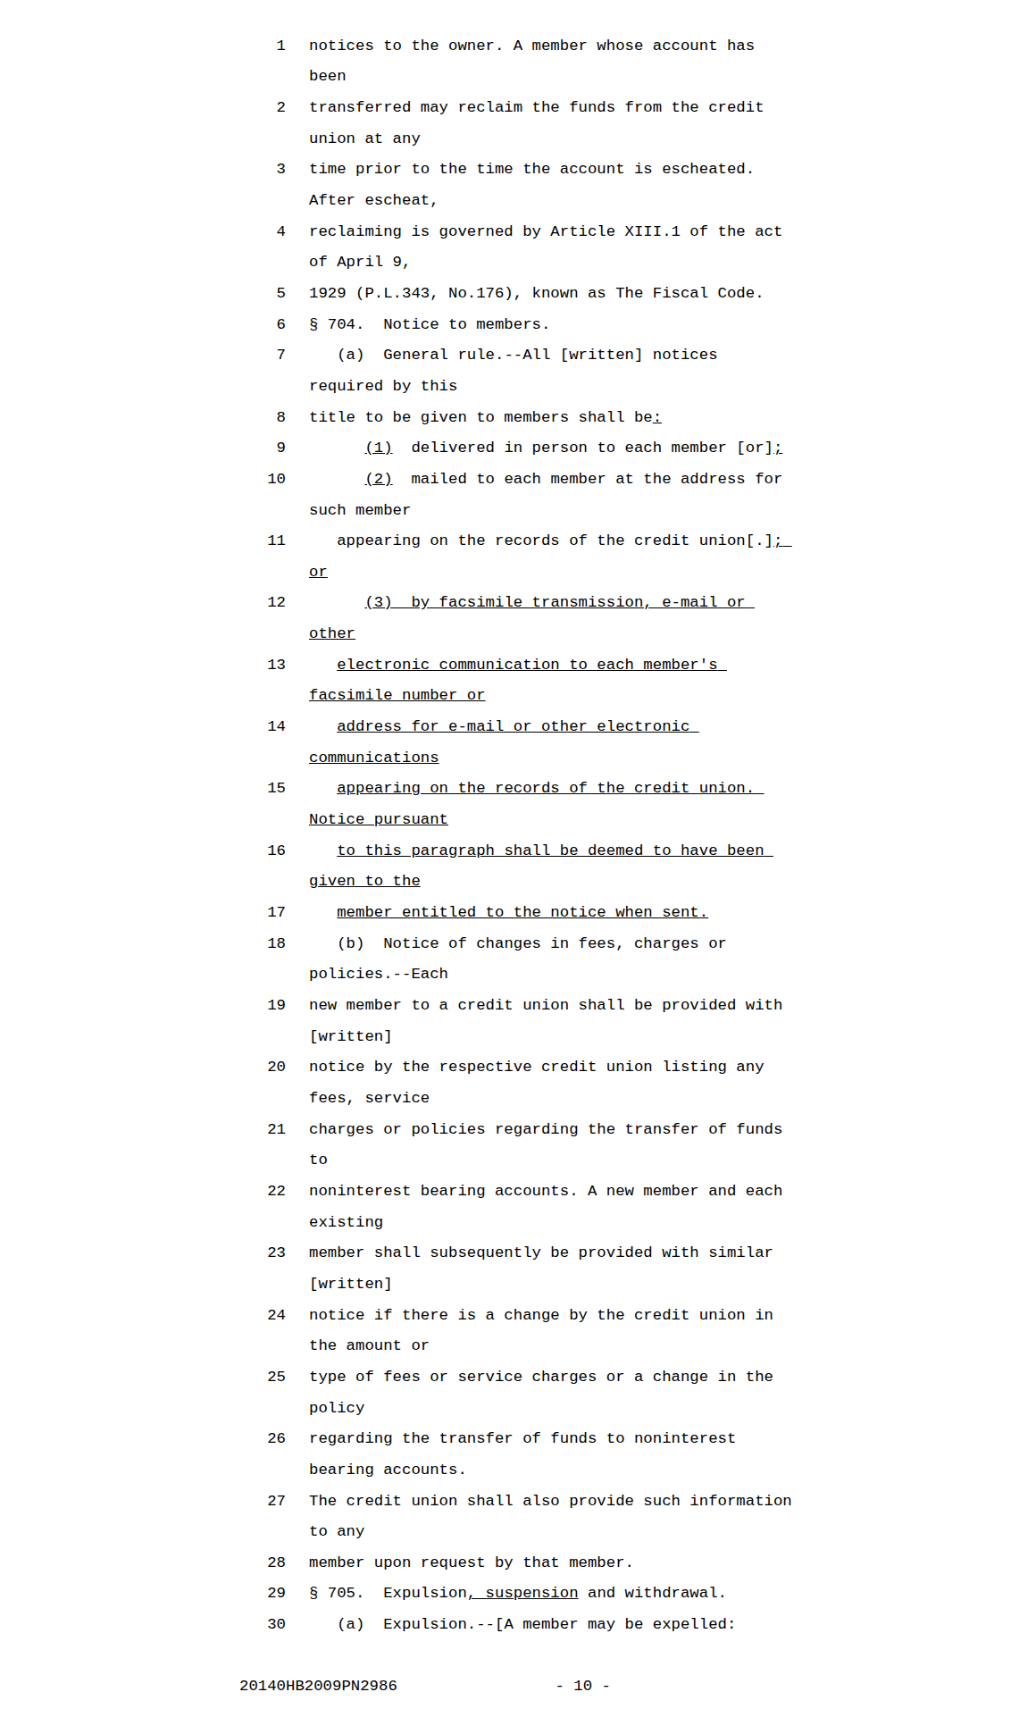1 notices to the owner. A member whose account has been
2 transferred may reclaim the funds from the credit union at any
3 time prior to the time the account is escheated. After escheat,
4 reclaiming is governed by Article XIII.1 of the act of April 9,
51929 (P.L.343, No.176), known as The Fiscal Code.
6§ 704. Notice to members.
7 (a) General rule.--All [written] notices required by this
8 title to be given to members shall be:
9 (1) delivered in person to each member [or];
10 (2) mailed to each member at the address for such member
11 appearing on the records of the credit union[.]; or
12 (3) by facsimile transmission, e-mail or other
13 electronic communication to each member's facsimile number or
14 address for e-mail or other electronic communications
15 appearing on the records of the credit union. Notice pursuant
16 to this paragraph shall be deemed to have been given to the
17 member entitled to the notice when sent.
18 (b) Notice of changes in fees, charges or policies.--Each
19 new member to a credit union shall be provided with [written]
20 notice by the respective credit union listing any fees, service
21 charges or policies regarding the transfer of funds to
22 noninterest bearing accounts. A new member and each existing
23 member shall subsequently be provided with similar [written]
24 notice if there is a change by the credit union in the amount or
25 type of fees or service charges or a change in the policy
26 regarding the transfer of funds to noninterest bearing accounts.
27 The credit union shall also provide such information to any
28 member upon request by that member.
29§ 705. Expulsion, suspension and withdrawal.
30 (a) Expulsion.--[A member may be expelled:
20140HB2009PN2986 - 10 -